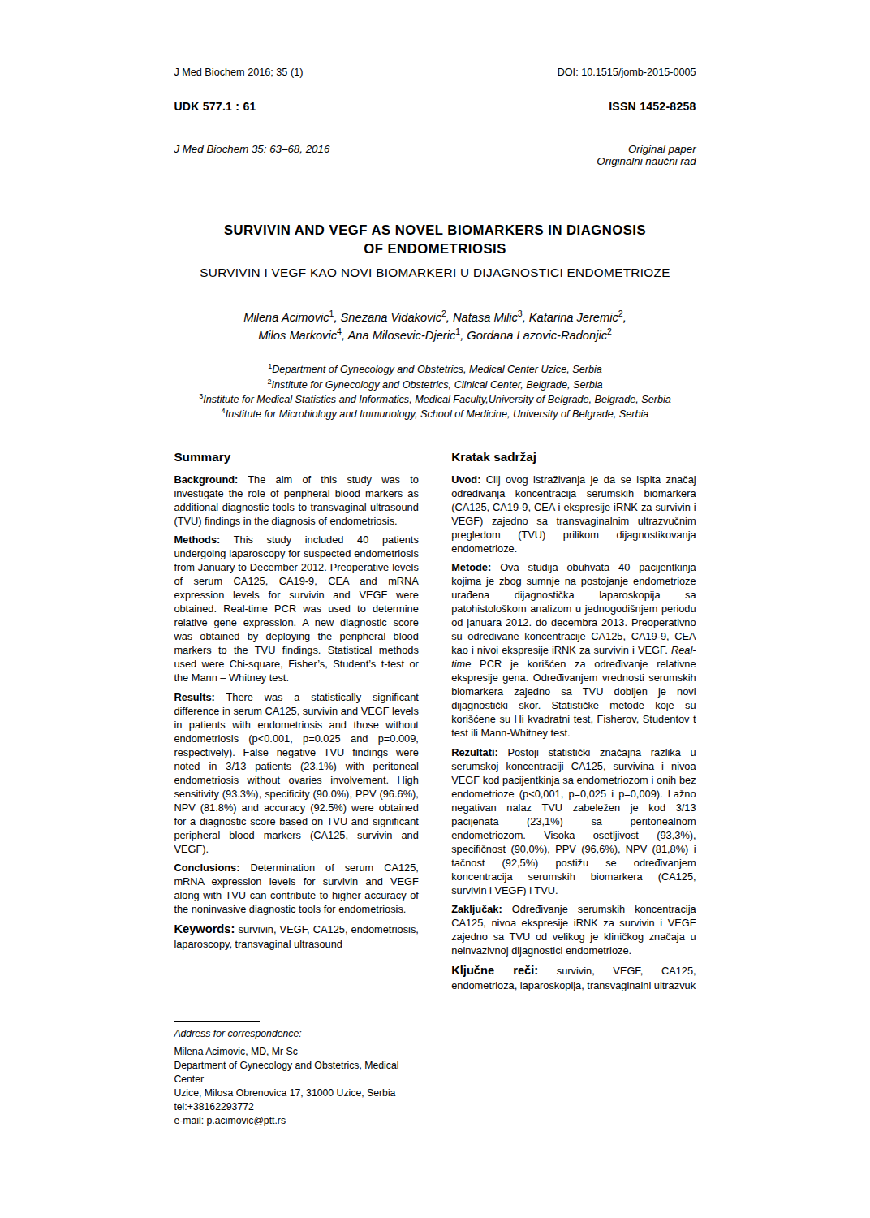J Med Biochem 2016; 35 (1) DOI: 10.1515/jomb-2015-0005
UDK 577.1 : 61 ISSN 1452-8258
J Med Biochem 35: 63–68, 2016 Original paper Originalni naučni rad
Survivin and VEGF as Novel Biomarkers in Diagnosis
of Endometriosis
Survivin i VEGF kao novi biomarkeri u dijagnostici endometrioze
Milena Acimovic1, Snezana Vidakovic2, Natasa Milic3, Katarina Jeremic2,
Milos Markovic4, Ana Milosevic-Djeric1, Gordana Lazovic-Radonjic2
1Department of Gynecology and Obstetrics, Medical Center Uzice, Serbia
2Institute for Gynecology and Obstetrics, Clinical Center, Belgrade, Serbia
3Institute for Medical Statistics and Informatics, Medical Faculty,University of Belgrade, Belgrade, Serbia
4Institute for Microbiology and Immunology, School of Medicine, University of Belgrade, Serbia
Summary
Background: The aim of this study was to investigate the role of peripheral blood markers as additional diagnostic tools to transvaginal ultrasound (TVU) findings in the diagnosis of endometriosis.
Methods: This study included 40 patients undergoing laparoscopy for suspected endometriosis from January to December 2012. Preoperative levels of serum CA125, CA19-9, CEA and mRNA expression levels for survivin and VEGF were obtained. Real-time PCR was used to determine relative gene expression. A new diagnostic score was obtained by deploying the peripheral blood markers to the TVU findings. Statistical methods used were Chi-square, Fisher’s, Student’s t-test or the Mann – Whitney test.
Results: There was a statistically significant difference in serum CA125, survivin and VEGF levels in patients with endometriosis and those without endometriosis (p<0.001, p=0.025 and p=0.009, respectively). False negative TVU findings were noted in 3/13 patients (23.1%) with peritoneal endometriosis without ovaries involvement. High sensitivity (93.3%), specificity (90.0%), PPV (96.6%), NPV (81.8%) and accuracy (92.5%) were obtained for a diagnostic score based on TVU and significant peripheral blood markers (CA125, survivin and VEGF).
Conclusions: Determination of serum CA125, mRNA expression levels for survivin and VEGF along with TVU can contribute to higher accuracy of the noninvasive diagnostic tools for endometriosis.
Keywords: survivin, VEGF, CA125, endometriosis, laparoscopy, transvaginal ultrasound
Kratak sadržaj
Uvod: Cilj ovog istraživanja je da se ispita značaj određivanja koncentracija serumskih biomarkera (CA125, CA19-9, CEA i ekspresije iRNK za survivin i VEGF) zajedno sa transvaginalnim ultrazvučnim pregledom (TVU) prilikom dijagnostikovanja endometrioze.
Metode: Ova studija obuhvata 40 pacijentkinja kojima je zbog sumnje na postojanje endometrioze urađena dijagnostička laparoskopija sa patohistološkom analizom u jednogodišnjem periodu od januara 2012. do decembra 2013. Preoperativno su određivane koncentracije CA125, CA19-9, CEA kao i nivoi ekspresije iRNK za survivin i VEGF. Real-time PCR je korišćen za određivanje relativne ekspresije gena. Određivanjem vrednosti serumskih biomarkera zajedno sa TVU dobijen je novi dijagnostički skor. Statističke metode koje su korišćene su Hi kvadratni test, Fisherov, Studentov t test ili Mann-Whitney test.
Rezultati: Postoji statistički značajna razlika u serumskoj koncentraciji CA125, survivina i nivoa VEGF kod pacijentkinja sa endometriozom i onih bez endometrioze (p<0,001, p=0,025 i p=0,009). Lažno negativan nalaz TVU zabeležen je kod 3/13 pacijenata (23,1%) sa peritonealnom endometriozom. Visoka osetljivost (93,3%), specifičnost (90,0%), PPV (96,6%), NPV (81,8%) i tačnost (92,5%) postižu se određivanjem koncentracija serumskih biomarkera (CA125, survivin i VEGF) i TVU.
Zaključak: Određivanje serumskih koncentracija CA125, nivoa ekspresije iRNK za survivin i VEGF zajedno sa TVU od velikog je kliničkog značaja u neinvazivnoj dijagnostici endometrioze.
Ključne reči: survivin, VEGF, CA125, endometrioza, laparoskopija, transvaginalni ultrazvuk
Address for correspondence:
Milena Acimovic, MD, Mr Sc
Department of Gynecology and Obstetrics, Medical Center
Uzice, Milosa Obrenovica 17, 31000 Uzice, Serbia
tel:+38162293772
e-mail: p.acimovic@ptt.rs